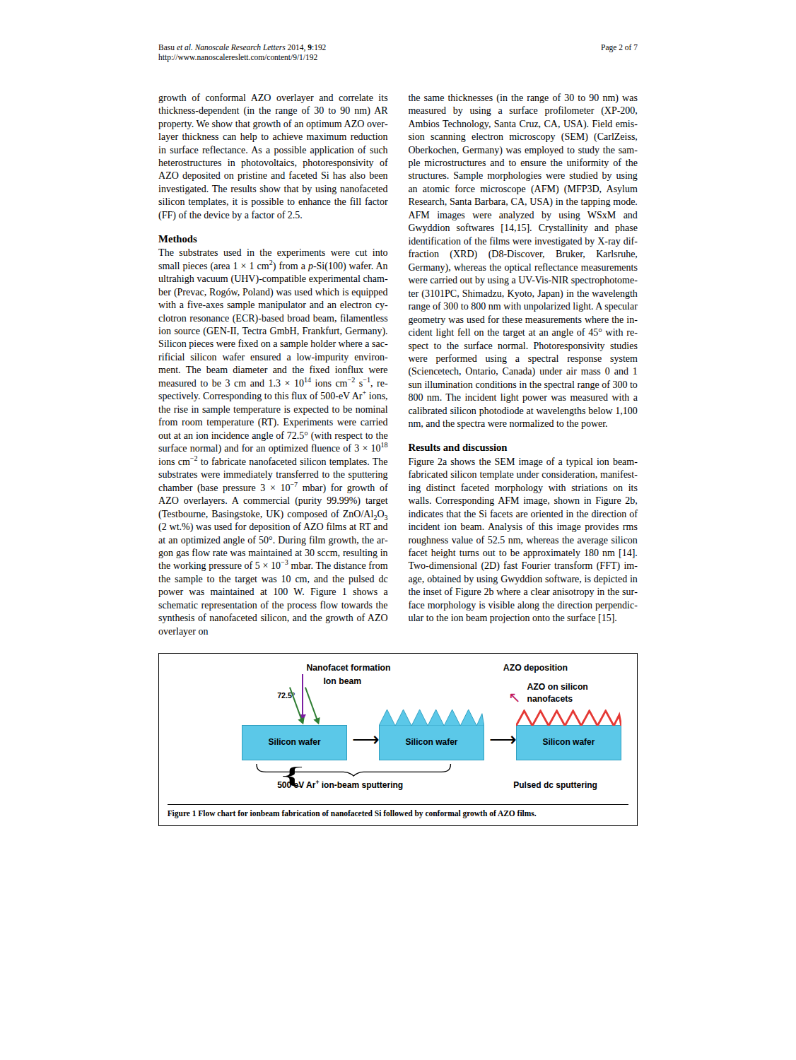Basu et al. Nanoscale Research Letters 2014, 9:192
http://www.nanoscalereslett.com/content/9/1/192
Page 2 of 7
growth of conformal AZO overlayer and correlate its thickness-dependent (in the range of 30 to 90 nm) AR property. We show that growth of an optimum AZO overlayer thickness can help to achieve maximum reduction in surface reflectance. As a possible application of such heterostructures in photovoltaics, photoresponsivity of AZO deposited on pristine and faceted Si has also been investigated. The results show that by using nanofaceted silicon templates, it is possible to enhance the fill factor (FF) of the device by a factor of 2.5.
Methods
The substrates used in the experiments were cut into small pieces (area 1 × 1 cm2) from a p-Si(100) wafer. An ultrahigh vacuum (UHV)-compatible experimental chamber (Prevac, Rogów, Poland) was used which is equipped with a five-axes sample manipulator and an electron cyclotron resonance (ECR)-based broad beam, filamentless ion source (GEN-II, Tectra GmbH, Frankfurt, Germany). Silicon pieces were fixed on a sample holder where a sacrificial silicon wafer ensured a low-impurity environment. The beam diameter and the fixed ionflux were measured to be 3 cm and 1.3 × 1014 ions cm−2 s−1, respectively. Corresponding to this flux of 500-eV Ar+ ions, the rise in sample temperature is expected to be nominal from room temperature (RT). Experiments were carried out at an ion incidence angle of 72.5° (with respect to the surface normal) and for an optimized fluence of 3 × 1018 ions cm−2 to fabricate nanofaceted silicon templates. The substrates were immediately transferred to the sputtering chamber (base pressure 3 × 10−7 mbar) for growth of AZO overlayers. A commercial (purity 99.99%) target (Testbourne, Basingstoke, UK) composed of ZnO/Al2O3 (2 wt.%) was used for deposition of AZO films at RT and at an optimized angle of 50°. During film growth, the argon gas flow rate was maintained at 30 sccm, resulting in the working pressure of 5 × 10−3 mbar. The distance from the sample to the target was 10 cm, and the pulsed dc power was maintained at 100 W. Figure 1 shows a schematic representation of the process flow towards the synthesis of nanofaceted silicon, and the growth of AZO overlayer on
the same thicknesses (in the range of 30 to 90 nm) was measured by using a surface profilometer (XP-200, Ambios Technology, Santa Cruz, CA, USA). Field emission scanning electron microscopy (SEM) (CarlZeiss, Oberkochen, Germany) was employed to study the sample microstructures and to ensure the uniformity of the structures. Sample morphologies were studied by using an atomic force microscope (AFM) (MFP3D, Asylum Research, Santa Barbara, CA, USA) in the tapping mode. AFM images were analyzed by using WSxM and Gwyddion softwares [14,15]. Crystallinity and phase identification of the films were investigated by X-ray diffraction (XRD) (D8-Discover, Bruker, Karlsruhe, Germany), whereas the optical reflectance measurements were carried out by using a UV-Vis-NIR spectrophotometer (3101PC, Shimadzu, Kyoto, Japan) in the wavelength range of 300 to 800 nm with unpolarized light. A specular geometry was used for these measurements where the incident light fell on the target at an angle of 45° with respect to the surface normal. Photoresponsivity studies were performed using a spectral response system (Sciencetech, Ontario, Canada) under air mass 0 and 1 sun illumination conditions in the spectral range of 300 to 800 nm. The incident light power was measured with a calibrated silicon photodiode at wavelengths below 1,100 nm, and the spectra were normalized to the power.
Results and discussion
Figure 2a shows the SEM image of a typical ion beam-fabricated silicon template under consideration, manifesting distinct faceted morphology with striations on its walls. Corresponding AFM image, shown in Figure 2b, indicates that the Si facets are oriented in the direction of incident ion beam. Analysis of this image provides rms roughness value of 52.5 nm, whereas the average silicon facet height turns out to be approximately 180 nm [14]. Two-dimensional (2D) fast Fourier transform (FFT) image, obtained by using Gwyddion software, is depicted in the inset of Figure 2b where a clear anisotropy in the surface morphology is visible along the direction perpendicular to the ion beam projection onto the surface [15].
Nanofacet formation
AZO deposition
Ion beam
72.5°
AZO on silicon
nanofacets
↖
Silicon wafer
⟶
Silicon wafer
⟶
Silicon wafer
{
500 eV Ar+ ion-beam sputtering
Pulsed dc sputtering
Figure 1 Flow chart for ionbeam fabrication of nanofaceted Si followed by conformal growth of AZO films.